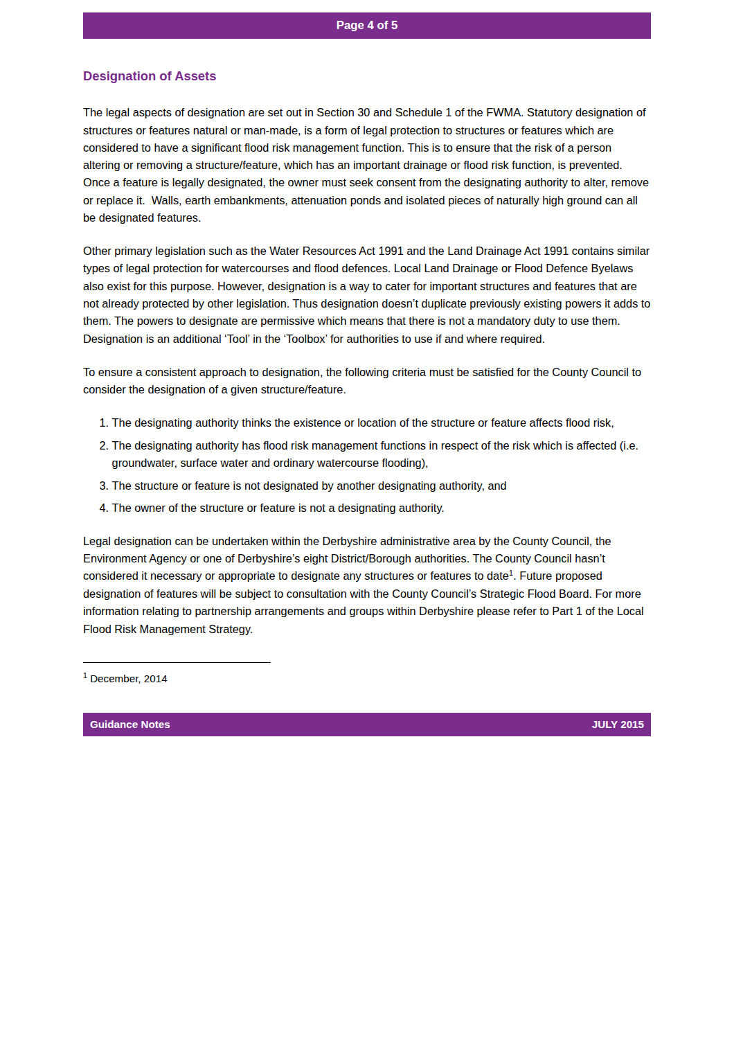Page 4 of 5
Designation of Assets
The legal aspects of designation are set out in Section 30 and Schedule 1 of the FWMA. Statutory designation of structures or features natural or man-made, is a form of legal protection to structures or features which are considered to have a significant flood risk management function. This is to ensure that the risk of a person altering or removing a structure/feature, which has an important drainage or flood risk function, is prevented. Once a feature is legally designated, the owner must seek consent from the designating authority to alter, remove or replace it. Walls, earth embankments, attenuation ponds and isolated pieces of naturally high ground can all be designated features.
Other primary legislation such as the Water Resources Act 1991 and the Land Drainage Act 1991 contains similar types of legal protection for watercourses and flood defences. Local Land Drainage or Flood Defence Byelaws also exist for this purpose. However, designation is a way to cater for important structures and features that are not already protected by other legislation. Thus designation doesn’t duplicate previously existing powers it adds to them. The powers to designate are permissive which means that there is not a mandatory duty to use them. Designation is an additional ‘Tool’ in the ‘Toolbox’ for authorities to use if and where required.
To ensure a consistent approach to designation, the following criteria must be satisfied for the County Council to consider the designation of a given structure/feature.
The designating authority thinks the existence or location of the structure or feature affects flood risk,
The designating authority has flood risk management functions in respect of the risk which is affected (i.e. groundwater, surface water and ordinary watercourse flooding),
The structure or feature is not designated by another designating authority, and
The owner of the structure or feature is not a designating authority.
Legal designation can be undertaken within the Derbyshire administrative area by the County Council, the Environment Agency or one of Derbyshire’s eight District/Borough authorities. The County Council hasn’t considered it necessary or appropriate to designate any structures or features to date1. Future proposed designation of features will be subject to consultation with the County Council’s Strategic Flood Board. For more information relating to partnership arrangements and groups within Derbyshire please refer to Part 1 of the Local Flood Risk Management Strategy.
1 December, 2014
Guidance Notes JULY 2015